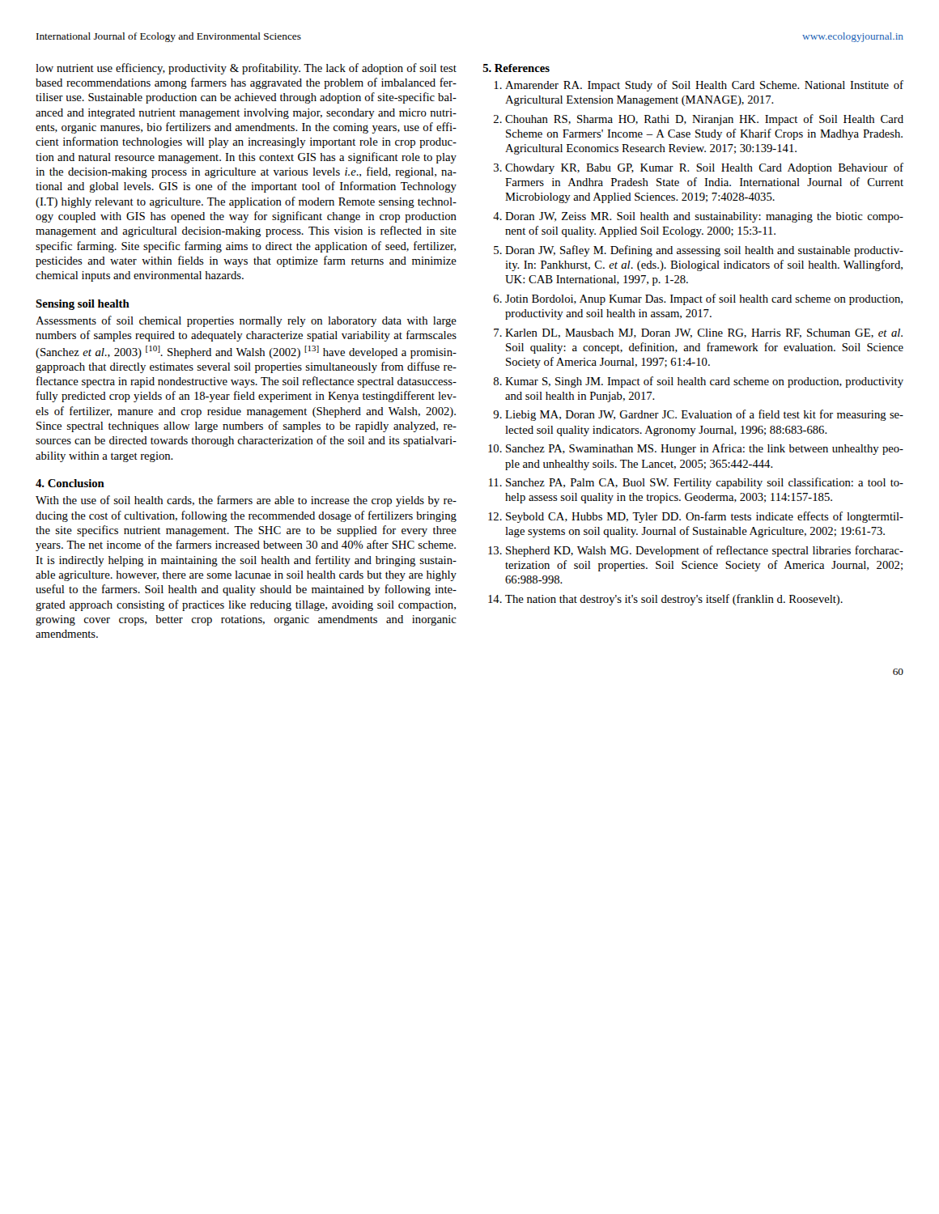International Journal of Ecology and Environmental Sciences www.ecologyjournal.in
low nutrient use efficiency, productivity & profitability. The lack of adoption of soil test based recommendations among farmers has aggravated the problem of imbalanced fertiliser use. Sustainable production can be achieved through adoption of site-specific balanced and integrated nutrient management involving major, secondary and micro nutrients, organic manures, bio fertilizers and amendments. In the coming years, use of efficient information technologies will play an increasingly important role in crop production and natural resource management. In this context GIS has a significant role to play in the decision-making process in agriculture at various levels i.e., field, regional, national and global levels. GIS is one of the important tool of Information Technology (I.T) highly relevant to agriculture. The application of modern Remote sensing technology coupled with GIS has opened the way for significant change in crop production management and agricultural decision-making process. This vision is reflected in site specific farming. Site specific farming aims to direct the application of seed, fertilizer, pesticides and water within fields in ways that optimize farm returns and minimize chemical inputs and environmental hazards.
Sensing soil health
Assessments of soil chemical properties normally rely on laboratory data with large numbers of samples required to adequately characterize spatial variability at farmscales (Sanchez et al., 2003) [10]. Shepherd and Walsh (2002) [13] have developed a promisingapproach that directly estimates several soil properties simultaneously from diffuse reflectance spectra in rapid nondestructive ways. The soil reflectance spectral datasuccessfully predicted crop yields of an 18-year field experiment in Kenya testingdifferent levels of fertilizer, manure and crop residue management (Shepherd and Walsh, 2002). Since spectral techniques allow large numbers of samples to be rapidly analyzed, resources can be directed towards thorough characterization of the soil and its spatialvariability within a target region.
4. Conclusion
With the use of soil health cards, the farmers are able to increase the crop yields by reducing the cost of cultivation, following the recommended dosage of fertilizers bringing the site specifics nutrient management. The SHC are to be supplied for every three years. The net income of the farmers increased between 30 and 40% after SHC scheme. It is indirectly helping in maintaining the soil health and fertility and bringing sustainable agriculture. however, there are some lacunae in soil health cards but they are highly useful to the farmers. Soil health and quality should be maintained by following integrated approach consisting of practices like reducing tillage, avoiding soil compaction, growing cover crops, better crop rotations, organic amendments and inorganic amendments.
5. References
Amarender RA. Impact Study of Soil Health Card Scheme. National Institute of Agricultural Extension Management (MANAGE), 2017.
Chouhan RS, Sharma HO, Rathi D, Niranjan HK. Impact of Soil Health Card Scheme on Farmers' Income – A Case Study of Kharif Crops in Madhya Pradesh. Agricultural Economics Research Review. 2017; 30:139-141.
Chowdary KR, Babu GP, Kumar R. Soil Health Card Adoption Behaviour of Farmers in Andhra Pradesh State of India. International Journal of Current Microbiology and Applied Sciences. 2019; 7:4028-4035.
Doran JW, Zeiss MR. Soil health and sustainability: managing the biotic component of soil quality. Applied Soil Ecology. 2000; 15:3-11.
Doran JW, Safley M. Defining and assessing soil health and sustainable productivity. In: Pankhurst, C. et al. (eds.). Biological indicators of soil health. Wallingford, UK: CAB International, 1997, p. 1-28.
Jotin Bordoloi, Anup Kumar Das. Impact of soil health card scheme on production, productivity and soil health in assam, 2017.
Karlen DL, Mausbach MJ, Doran JW, Cline RG, Harris RF, Schuman GE, et al. Soil quality: a concept, definition, and framework for evaluation. Soil Science Society of America Journal, 1997; 61:4-10.
Kumar S, Singh JM. Impact of soil health card scheme on production, productivity and soil health in Punjab, 2017.
Liebig MA, Doran JW, Gardner JC. Evaluation of a field test kit for measuring selected soil quality indicators. Agronomy Journal, 1996; 88:683-686.
Sanchez PA, Swaminathan MS. Hunger in Africa: the link between unhealthy people and unhealthy soils. The Lancet, 2005; 365:442-444.
Sanchez PA, Palm CA, Buol SW. Fertility capability soil classification: a tool tohelp assess soil quality in the tropics. Geoderma, 2003; 114:157-185.
Seybold CA, Hubbs MD, Tyler DD. On-farm tests indicate effects of longtermtillage systems on soil quality. Journal of Sustainable Agriculture, 2002; 19:61-73.
Shepherd KD, Walsh MG. Development of reflectance spectral libraries forcharacterization of soil properties. Soil Science Society of America Journal, 2002; 66:988-998.
The nation that destroy's it's soil destroy's itself (franklin d. Roosevelt).
60